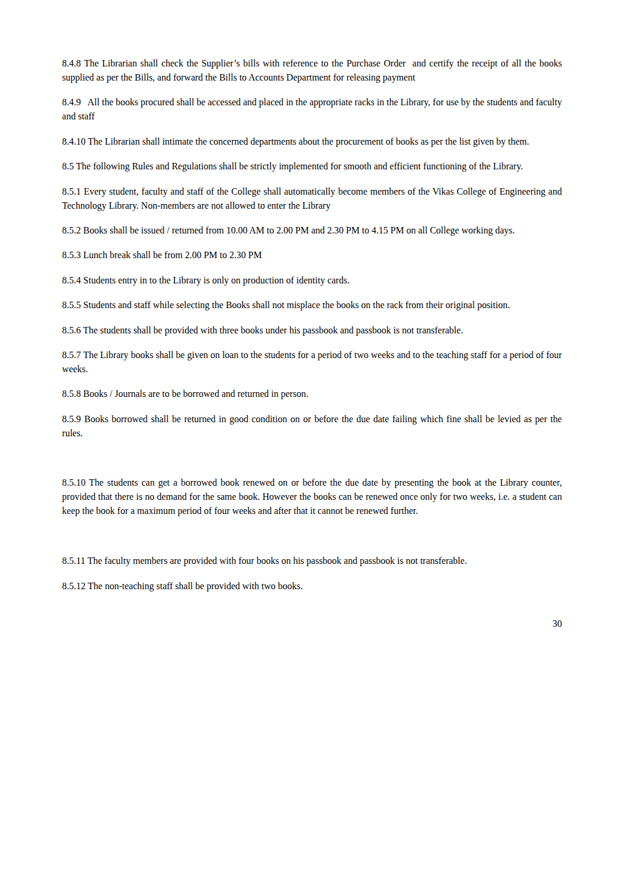8.4.8 The Librarian shall check the Supplier’s bills with reference to the Purchase Order and certify the receipt of all the books supplied as per the Bills, and forward the Bills to Accounts Department for releasing payment
8.4.9 All the books procured shall be accessed and placed in the appropriate racks in the Library, for use by the students and faculty and staff
8.4.10 The Librarian shall intimate the concerned departments about the procurement of books as per the list given by them.
8.5 The following Rules and Regulations shall be strictly implemented for smooth and efficient functioning of the Library.
8.5.1 Every student, faculty and staff of the College shall automatically become members of the Vikas College of Engineering and Technology Library. Non-members are not allowed to enter the Library
8.5.2 Books shall be issued / returned from 10.00 AM to 2.00 PM and 2.30 PM to 4.15 PM on all College working days.
8.5.3 Lunch break shall be from 2.00 PM to 2.30 PM
8.5.4 Students entry in to the Library is only on production of identity cards.
8.5.5 Students and staff while selecting the Books shall not misplace the books on the rack from their original position.
8.5.6 The students shall be provided with three books under his passbook and passbook is not transferable.
8.5.7 The Library books shall be given on loan to the students for a period of two weeks and to the teaching staff for a period of four weeks.
8.5.8 Books / Journals are to be borrowed and returned in person.
8.5.9 Books borrowed shall be returned in good condition on or before the due date failing which fine shall be levied as per the rules.
8.5.10 The students can get a borrowed book renewed on or before the due date by presenting the book at the Library counter, provided that there is no demand for the same book. However the books can be renewed once only for two weeks, i.e. a student can keep the book for a maximum period of four weeks and after that it cannot be renewed further.
8.5.11 The faculty members are provided with four books on his passbook and passbook is not transferable.
8.5.12 The non-teaching staff shall be provided with two books.
30